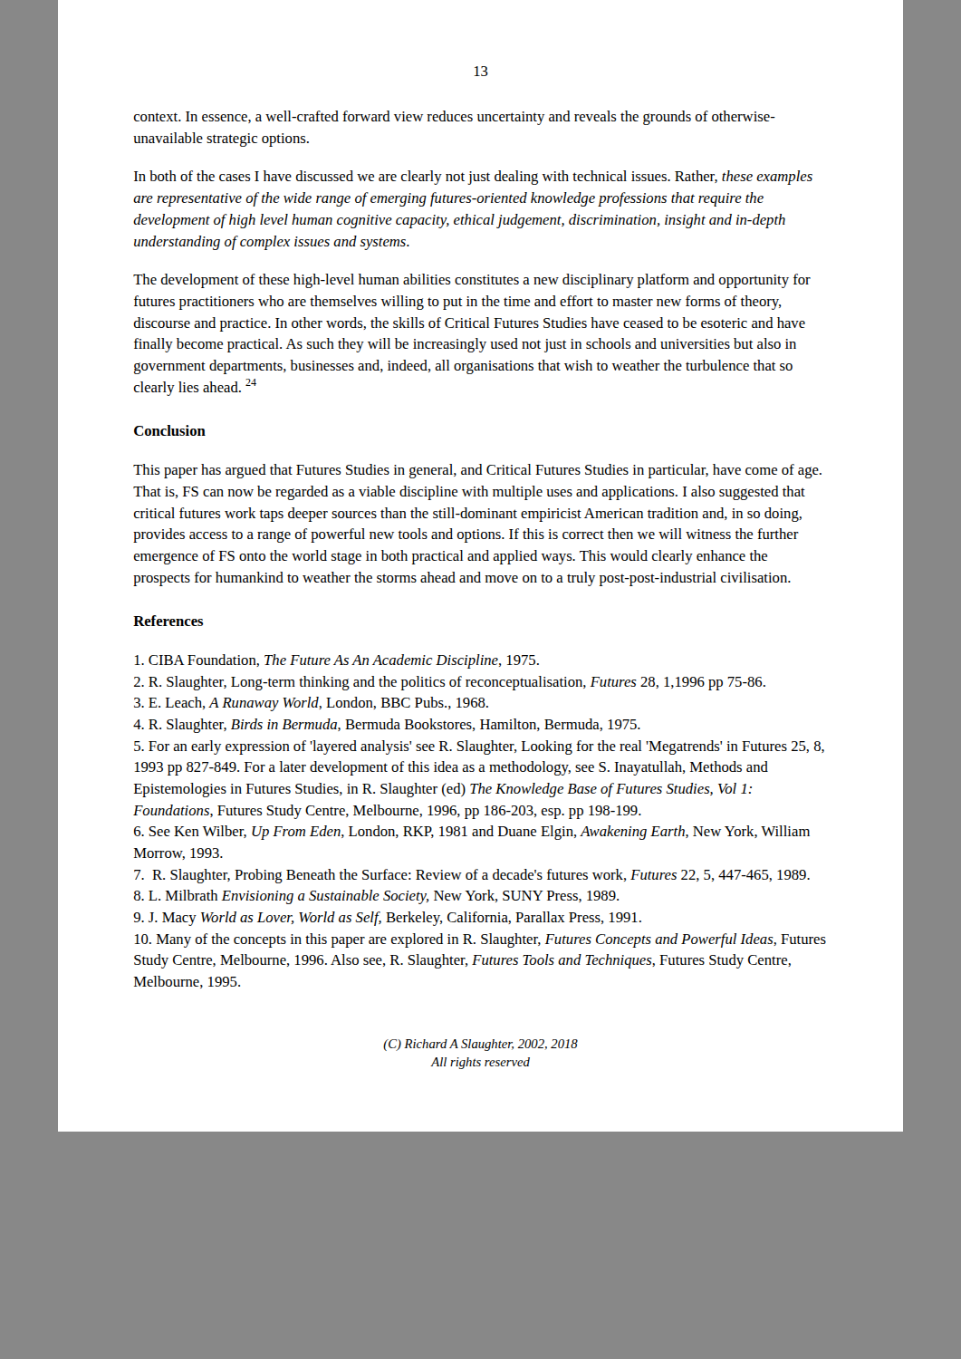13
context. In essence, a well-crafted forward view reduces uncertainty and reveals the grounds of otherwise-unavailable strategic options.
In both of the cases I have discussed we are clearly not just dealing with technical issues. Rather, these examples are representative of the wide range of emerging futures-oriented knowledge professions that require the development of high level human cognitive capacity, ethical judgement, discrimination, insight and in-depth understanding of complex issues and systems.
The development of these high-level human abilities constitutes a new disciplinary platform and opportunity for futures practitioners who are themselves willing to put in the time and effort to master new forms of theory, discourse and practice. In other words, the skills of Critical Futures Studies have ceased to be esoteric and have finally become practical. As such they will be increasingly used not just in schools and universities but also in government departments, businesses and, indeed, all organisations that wish to weather the turbulence that so clearly lies ahead. 24
Conclusion
This paper has argued that Futures Studies in general, and Critical Futures Studies in particular, have come of age. That is, FS can now be regarded as a viable discipline with multiple uses and applications. I also suggested that critical futures work taps deeper sources than the still-dominant empiricist American tradition and, in so doing, provides access to a range of powerful new tools and options. If this is correct then we will witness the further emergence of FS onto the world stage in both practical and applied ways. This would clearly enhance the prospects for humankind to weather the storms ahead and move on to a truly post-post-industrial civilisation.
References
1. CIBA Foundation, The Future As An Academic Discipline, 1975.
2. R. Slaughter, Long-term thinking and the politics of reconceptualisation, Futures 28, 1,1996 pp 75-86.
3. E. Leach, A Runaway World, London, BBC Pubs., 1968.
4. R. Slaughter, Birds in Bermuda, Bermuda Bookstores, Hamilton, Bermuda, 1975.
5. For an early expression of 'layered analysis' see R. Slaughter, Looking for the real 'Megatrends' in Futures 25, 8, 1993 pp 827-849. For a later development of this idea as a methodology, see S. Inayatullah, Methods and Epistemologies in Futures Studies, in R. Slaughter (ed) The Knowledge Base of Futures Studies, Vol 1: Foundations, Futures Study Centre, Melbourne, 1996, pp 186-203, esp. pp 198-199.
6. See Ken Wilber, Up From Eden, London, RKP, 1981 and Duane Elgin, Awakening Earth, New York, William Morrow, 1993.
7. R. Slaughter, Probing Beneath the Surface: Review of a decade's futures work, Futures 22, 5, 447-465, 1989.
8. L. Milbrath Envisioning a Sustainable Society, New York, SUNY Press, 1989.
9. J. Macy World as Lover, World as Self, Berkeley, California, Parallax Press, 1991.
10. Many of the concepts in this paper are explored in R. Slaughter, Futures Concepts and Powerful Ideas, Futures Study Centre, Melbourne, 1996. Also see, R. Slaughter, Futures Tools and Techniques, Futures Study Centre, Melbourne, 1995.
(C) Richard A Slaughter, 2002, 2018
All rights reserved